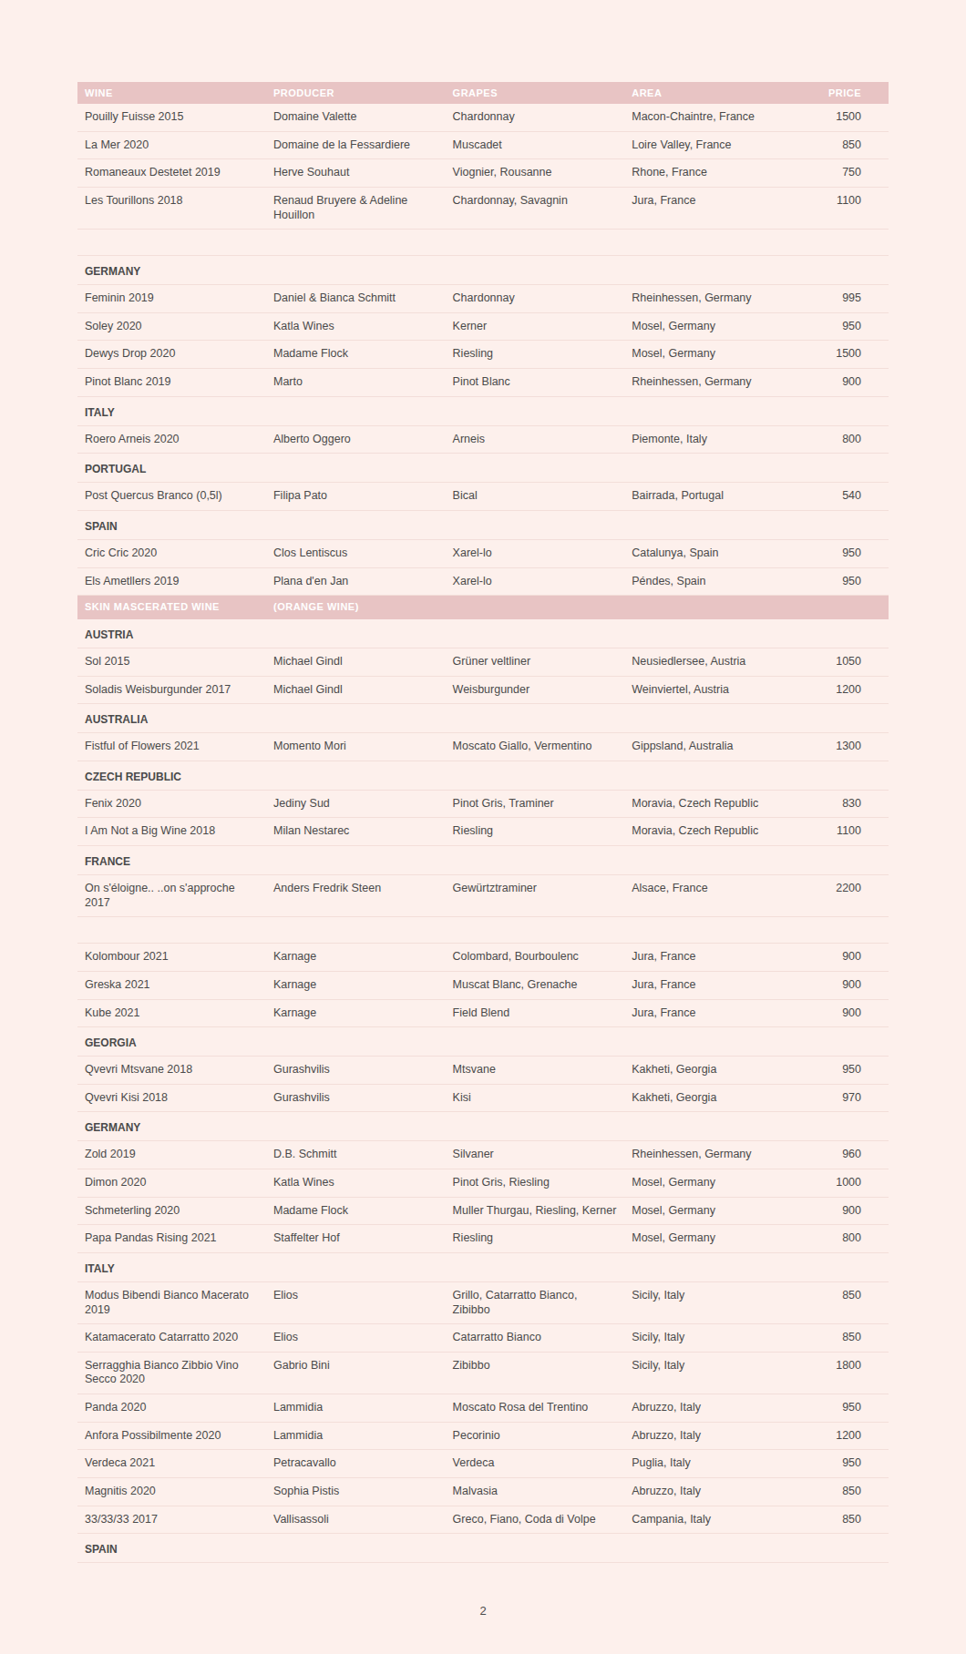| WINE | PRODUCER | GRAPES | AREA | PRICE |
| --- | --- | --- | --- | --- |
| Pouilly Fuisse 2015 | Domaine Valette | Chardonnay | Macon-Chaintre, France | 1500 |
| La Mer 2020 | Domaine de la Fessardiere | Muscadet | Loire Valley, France | 850 |
| Romaneaux Destetet 2019 | Herve Souhaut | Viognier, Rousanne | Rhone, France | 750 |
| Les Tourillons 2018 | Renaud Bruyere & Adeline Houillon | Chardonnay, Savagnin | Jura, France | 1100 |
| GERMANY |
| Feminin 2019 | Daniel & Bianca Schmitt | Chardonnay | Rheinhessen, Germany | 995 |
| Soley 2020 | Katla Wines | Kerner | Mosel, Germany | 950 |
| Dewys Drop 2020 | Madame Flock | Riesling | Mosel, Germany | 1500 |
| Pinot Blanc 2019 | Marto | Pinot Blanc | Rheinhessen, Germany | 900 |
| ITALY |
| Roero Arneis 2020 | Alberto Oggero | Arneis | Piemonte, Italy | 800 |
| PORTUGAL |
| Post Quercus Branco (0,5l) | Filipa Pato | Bical | Bairrada, Portugal | 540 |
| SPAIN |
| Cric Cric 2020 | Clos Lentiscus | Xarel-lo | Catalunya, Spain | 950 |
| Els Ametllers 2019 | Plana d'en Jan | Xarel-lo | Péndes, Spain | 950 |
| SKIN MASCERATED WINE | (ORANGE WINE) | | | |
| AUSTRIA |
| Sol 2015 | Michael Gindl | Grüner veltliner | Neusiedlersee, Austria | 1050 |
| Soladis Weisburgunder 2017 | Michael Gindl | Weisburgunder | Weinviertel, Austria | 1200 |
| AUSTRALIA |
| Fistful of Flowers 2021 | Momento Mori | Moscato Giallo, Vermentino | Gippsland, Australia | 1300 |
| CZECH REPUBLIC |
| Fenix 2020 | Jediny Sud | Pinot Gris, Traminer | Moravia, Czech Republic | 830 |
| I Am Not a Big Wine 2018 | Milan Nestarec | Riesling | Moravia, Czech Republic | 1100 |
| FRANCE |
| On s'éloigne.. ..on s'approche 2017 | Anders Fredrik Steen | Gewürtztraminer | Alsace, France | 2200 |
| Kolombour 2021 | Karnage | Colombard, Bourboulenc | Jura, France | 900 |
| Greska 2021 | Karnage | Muscat Blanc, Grenache | Jura, France | 900 |
| Kube 2021 | Karnage | Field Blend | Jura, France | 900 |
| GEORGIA |
| Qvevri Mtsvane 2018 | Gurashvilis | Mtsvane | Kakheti, Georgia | 950 |
| Qvevri Kisi 2018 | Gurashvilis | Kisi | Kakheti, Georgia | 970 |
| GERMANY |
| Zold 2019 | D.B. Schmitt | Silvaner | Rheinhessen, Germany | 960 |
| Dimon 2020 | Katla Wines | Pinot Gris, Riesling | Mosel, Germany | 1000 |
| Schmeterling 2020 | Madame Flock | Muller Thurgau, Riesling, Kerner | Mosel, Germany | 900 |
| Papa Pandas Rising 2021 | Staffelter Hof | Riesling | Mosel, Germany | 800 |
| ITALY |
| Modus Bibendi Bianco Macerato 2019 | Elios | Grillo, Catarratto Bianco, Zibibbo | Sicily, Italy | 850 |
| Katamacerato Catarratto 2020 | Elios | Catarratto Bianco | Sicily, Italy | 850 |
| Serragghia Bianco Zibbio Vino Secco 2020 | Gabrio Bini | Zibibbo | Sicily, Italy | 1800 |
| Panda 2020 | Lammidia | Moscato Rosa del Trentino | Abruzzo, Italy | 950 |
| Anfora Possibilmente 2020 | Lammidia | Pecorinio | Abruzzo, Italy | 1200 |
| Verdeca 2021 | Petracavallo | Verdeca | Puglia, Italy | 950 |
| Magnitis 2020 | Sophia Pistis | Malvasia | Abruzzo, Italy | 850 |
| 33/33/33 2017 | Vallisassoli | Greco, Fiano, Coda di Volpe | Campania, Italy | 850 |
| SPAIN |
2